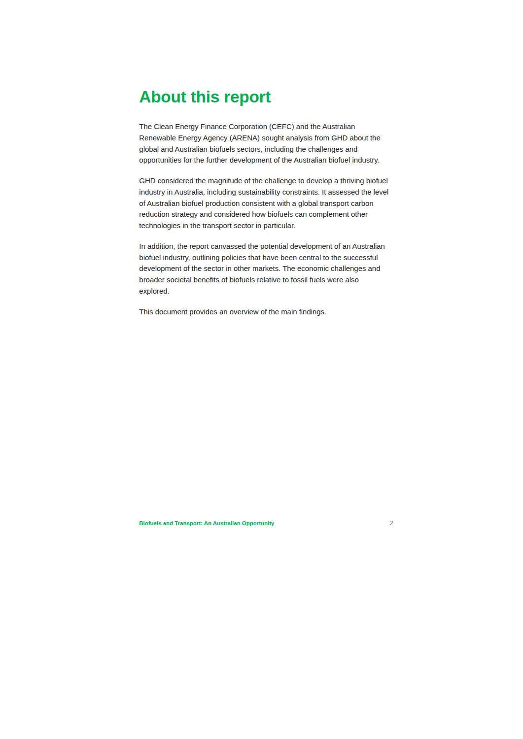About this report
The Clean Energy Finance Corporation (CEFC) and the Australian Renewable Energy Agency (ARENA) sought analysis from GHD about the global and Australian biofuels sectors, including the challenges and opportunities for the further development of the Australian biofuel industry.
GHD considered the magnitude of the challenge to develop a thriving biofuel industry in Australia, including sustainability constraints. It assessed the level of Australian biofuel production consistent with a global transport carbon reduction strategy and considered how biofuels can complement other technologies in the transport sector in particular.
In addition, the report canvassed the potential development of an Australian biofuel industry, outlining policies that have been central to the successful development of the sector in other markets. The economic challenges and broader societal benefits of biofuels relative to fossil fuels were also explored.
This document provides an overview of the main findings.
Biofuels and Transport: An Australian Opportunity 2